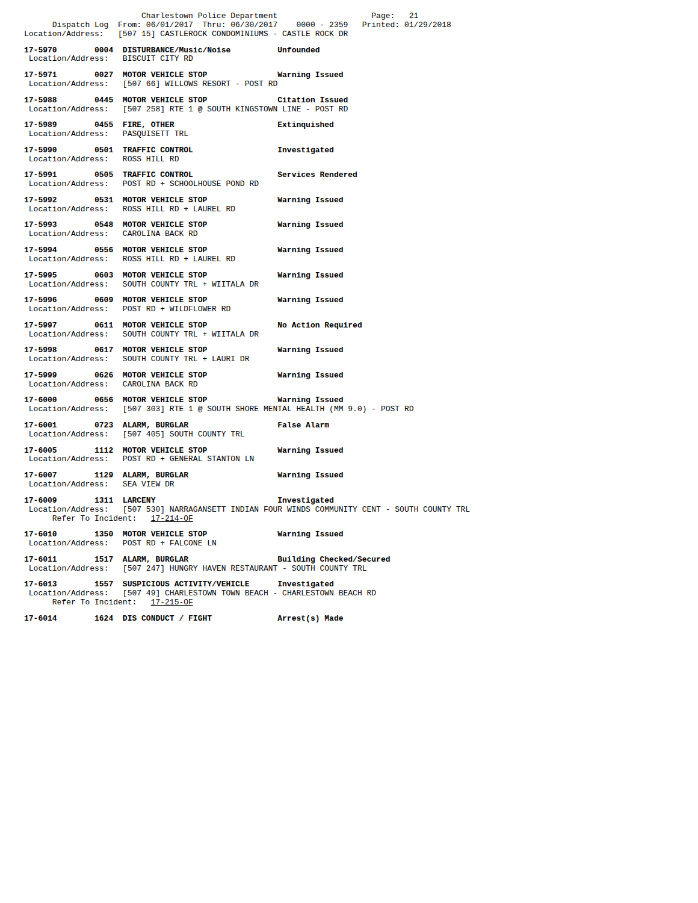Charlestown Police Department                    Page:   21
      Dispatch Log  From: 06/01/2017  Thru: 06/30/2017    0000 - 2359   Printed: 01/29/2018
Location/Address:   [507 15] CASTLEROCK CONDOMINIUMS - CASTLE ROCK DR
17-5970        0004  DISTURBANCE/Music/Noise          Unfounded
 Location/Address:   BISCUIT CITY RD
17-5971        0027  MOTOR VEHICLE STOP               Warning Issued
 Location/Address:   [507 66] WILLOWS RESORT - POST RD
17-5988        0445  MOTOR VEHICLE STOP               Citation Issued
 Location/Address:   [507 258] RTE 1 @ SOUTH KINGSTOWN LINE - POST RD
17-5989        0455  FIRE, OTHER                      Extinquished
 Location/Address:   PASQUISETT TRL
17-5990        0501  TRAFFIC CONTROL                  Investigated
 Location/Address:   ROSS HILL RD
17-5991        0505  TRAFFIC CONTROL                  Services Rendered
 Location/Address:   POST RD + SCHOOLHOUSE POND RD
17-5992        0531  MOTOR VEHICLE STOP               Warning Issued
 Location/Address:   ROSS HILL RD + LAUREL RD
17-5993        0548  MOTOR VEHICLE STOP               Warning Issued
 Location/Address:   CAROLINA BACK RD
17-5994        0556  MOTOR VEHICLE STOP               Warning Issued
 Location/Address:   ROSS HILL RD + LAUREL RD
17-5995        0603  MOTOR VEHICLE STOP               Warning Issued
 Location/Address:   SOUTH COUNTY TRL + WIITALA DR
17-5996        0609  MOTOR VEHICLE STOP               Warning Issued
 Location/Address:   POST RD + WILDFLOWER RD
17-5997        0611  MOTOR VEHICLE STOP               No Action Required
 Location/Address:   SOUTH COUNTY TRL + WIITALA DR
17-5998        0617  MOTOR VEHICLE STOP               Warning Issued
 Location/Address:   SOUTH COUNTY TRL + LAURI DR
17-5999        0626  MOTOR VEHICLE STOP               Warning Issued
 Location/Address:   CAROLINA BACK RD
17-6000        0656  MOTOR VEHICLE STOP               Warning Issued
 Location/Address:   [507 303] RTE 1 @ SOUTH SHORE MENTAL HEALTH (MM 9.0) - POST RD
17-6001        0723  ALARM, BURGLAR                   False Alarm
 Location/Address:   [507 405] SOUTH COUNTY TRL
17-6005        1112  MOTOR VEHICLE STOP               Warning Issued
 Location/Address:   POST RD + GENERAL STANTON LN
17-6007        1129  ALARM, BURGLAR                   Warning Issued
 Location/Address:   SEA VIEW DR
17-6009        1311  LARCENY                          Investigated
 Location/Address:   [507 530] NARRAGANSETT INDIAN FOUR WINDS COMMUNITY CENT - SOUTH COUNTY TRL
      Refer To Incident:   17-214-OF
17-6010        1350  MOTOR VEHICLE STOP               Warning Issued
 Location/Address:   POST RD + FALCONE LN
17-6011        1517  ALARM, BURGLAR                   Building Checked/Secured
 Location/Address:   [507 247] HUNGRY HAVEN RESTAURANT - SOUTH COUNTY TRL
17-6013        1557  SUSPICIOUS ACTIVITY/VEHICLE      Investigated
 Location/Address:   [507 49] CHARLESTOWN TOWN BEACH - CHARLESTOWN BEACH RD
      Refer To Incident:   17-215-OF
17-6014        1624  DIS CONDUCT / FIGHT              Arrest(s) Made